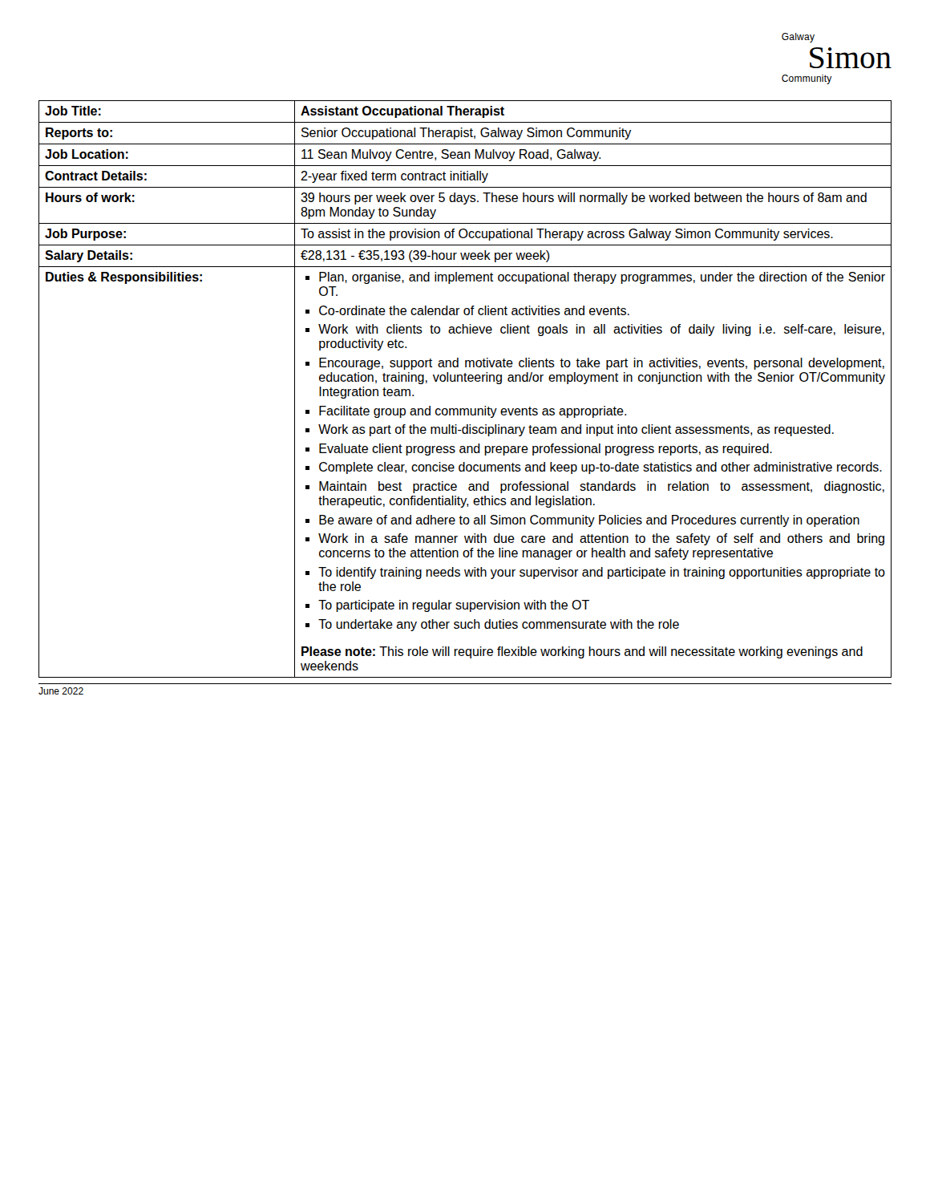Galway
Simon
Community
| Job Title: | Assistant Occupational Therapist |
| Reports to: | Senior Occupational Therapist, Galway Simon Community |
| Job Location: | 11 Sean Mulvoy Centre, Sean Mulvoy Road, Galway. |
| Contract Details: | 2-year fixed term contract initially |
| Hours of work: | 39 hours per week over 5 days. These hours will normally be worked between the hours of 8am and 8pm Monday to Sunday |
| Job Purpose: | To assist in the provision of Occupational Therapy across Galway Simon Community services. |
| Salary Details: | €28,131 - €35,193 (39-hour week per week) |
| Duties & Responsibilities: | Plan, organise, and implement occupational therapy programmes, under the direction of the Senior OT. Co-ordinate the calendar of client activities and events. Work with clients to achieve client goals in all activities of daily living i.e. self-care, leisure, productivity etc. Encourage, support and motivate clients to take part in activities, events, personal development, education, training, volunteering and/or employment in conjunction with the Senior OT/Community Integration team. Facilitate group and community events as appropriate. Work as part of the multi-disciplinary team and input into client assessments, as requested. Evaluate client progress and prepare professional progress reports, as required. Complete clear, concise documents and keep up-to-date statistics and other administrative records. Maintain best practice and professional standards in relation to assessment, diagnostic, therapeutic, confidentiality, ethics and legislation. Be aware of and adhere to all Simon Community Policies and Procedures currently in operation Work in a safe manner with due care and attention to the safety of self and others and bring concerns to the attention of the line manager or health and safety representative To identify training needs with your supervisor and participate in training opportunities appropriate to the role To participate in regular supervision with the OT To undertake any other such duties commensurate with the role Please note: This role will require flexible working hours and will necessitate working evenings and weekends |
June 2022